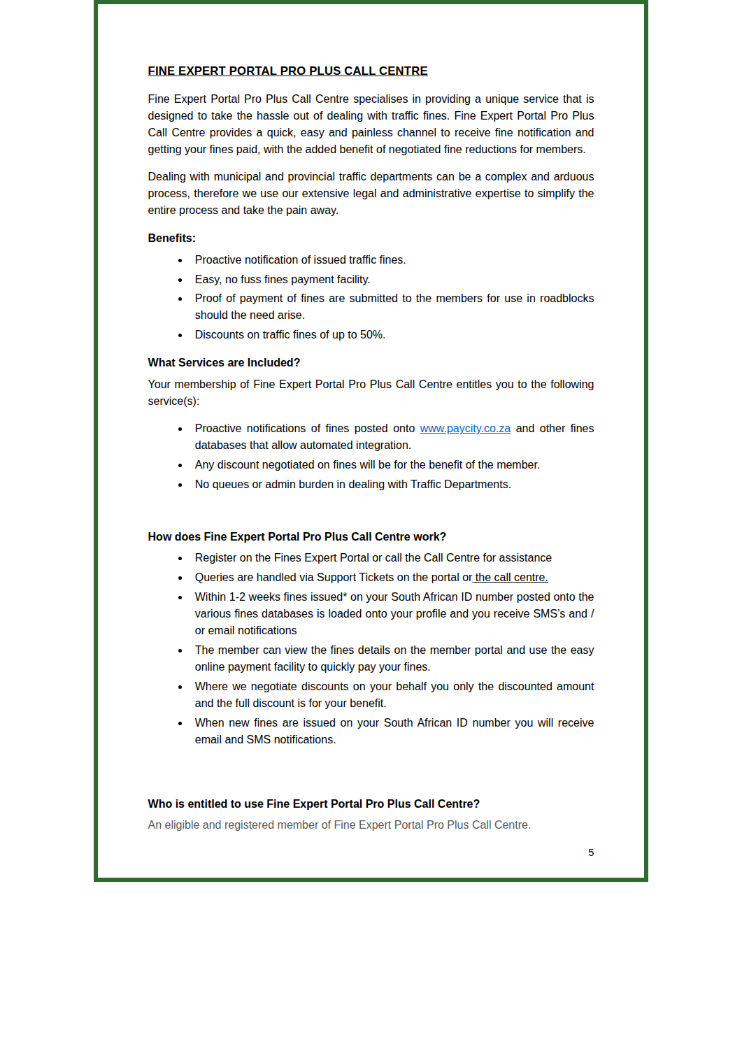FINE EXPERT PORTAL PRO PLUS CALL CENTRE
Fine Expert Portal Pro Plus Call Centre specialises in providing a unique service that is designed to take the hassle out of dealing with traffic fines. Fine Expert Portal Pro Plus Call Centre provides a quick, easy and painless channel to receive fine notification and getting your fines paid, with the added benefit of negotiated fine reductions for members.
Dealing with municipal and provincial traffic departments can be a complex and arduous process, therefore we use our extensive legal and administrative expertise to simplify the entire process and take the pain away.
Benefits:
Proactive notification of issued traffic fines.
Easy, no fuss fines payment facility.
Proof of payment of fines are submitted to the members for use in roadblocks should the need arise.
Discounts on traffic fines of up to 50%.
What Services are Included?
Your membership of Fine Expert Portal Pro Plus Call Centre entitles you to the following service(s):
Proactive notifications of fines posted onto www.paycity.co.za and other fines databases that allow automated integration.
Any discount negotiated on fines will be for the benefit of the member.
No queues or admin burden in dealing with Traffic Departments.
How does Fine Expert Portal Pro Plus Call Centre work?
Register on the Fines Expert Portal or call the Call Centre for assistance
Queries are handled via Support Tickets on the portal or the call centre.
Within 1-2 weeks fines issued* on your South African ID number posted onto the various fines databases is loaded onto your profile and you receive SMS’s and / or email notifications
The member can view the fines details on the member portal and use the easy online payment facility to quickly pay your fines.
Where we negotiate discounts on your behalf you only the discounted amount and the full discount is for your benefit.
When new fines are issued on your South African ID number you will receive email and SMS notifications.
Who is entitled to use Fine Expert Portal Pro Plus Call Centre?
An eligible and registered member of Fine Expert Portal Pro Plus Call Centre.
5